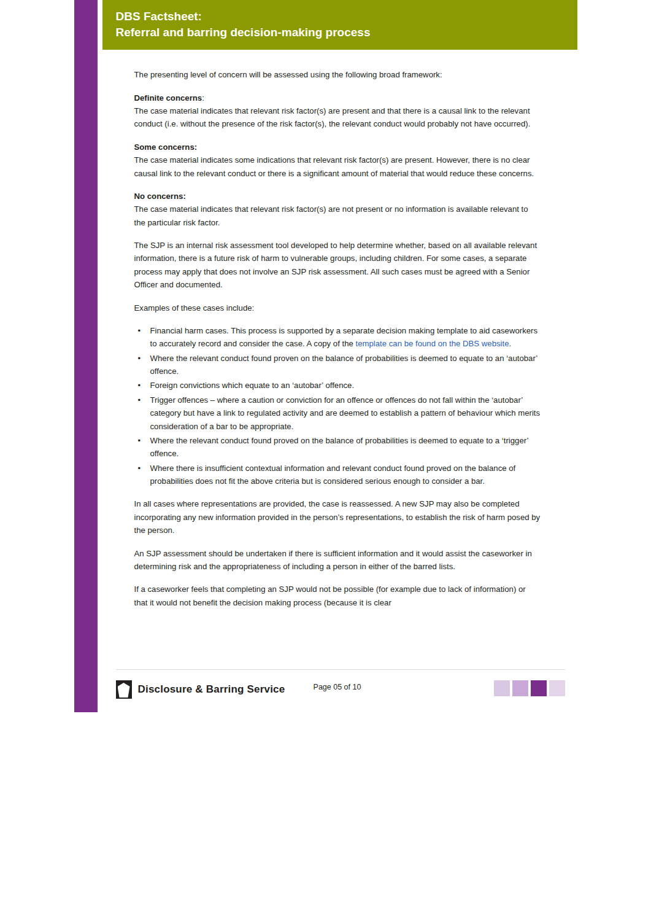DBS Factsheet:
Referral and barring decision-making process
The presenting level of concern will be assessed using the following broad framework:
Definite concerns:
The case material indicates that relevant risk factor(s) are present and that there is a causal link to the relevant conduct (i.e. without the presence of the risk factor(s), the relevant conduct would probably not have occurred).
Some concerns:
The case material indicates some indications that relevant risk factor(s) are present. However, there is no clear causal link to the relevant conduct or there is a significant amount of material that would reduce these concerns.
No concerns:
The case material indicates that relevant risk factor(s) are not present or no information is available relevant to the particular risk factor.
The SJP is an internal risk assessment tool developed to help determine whether, based on all available relevant information, there is a future risk of harm to vulnerable groups, including children. For some cases, a separate process may apply that does not involve an SJP risk assessment. All such cases must be agreed with a Senior Officer and documented.
Examples of these cases include:
Financial harm cases. This process is supported by a separate decision making template to aid caseworkers to accurately record and consider the case. A copy of the template can be found on the DBS website.
Where the relevant conduct found proven on the balance of probabilities is deemed to equate to an ‘autobar’ offence.
Foreign convictions which equate to an ‘autobar’ offence.
Trigger offences – where a caution or conviction for an offence or offences do not fall within the ‘autobar’ category but have a link to regulated activity and are deemed to establish a pattern of behaviour which merits consideration of a bar to be appropriate.
Where the relevant conduct found proved on the balance of probabilities is deemed to equate to a ‘trigger’ offence.
Where there is insufficient contextual information and relevant conduct found proved on the balance of probabilities does not fit the above criteria but is considered serious enough to consider a bar.
In all cases where representations are provided, the case is reassessed. A new SJP may also be completed incorporating any new information provided in the person’s representations, to establish the risk of harm posed by the person.
An SJP assessment should be undertaken if there is sufficient information and it would assist the caseworker in determining risk and the appropriateness of including a person in either of the barred lists.
If a caseworker feels that completing an SJP would not be possible (for example due to lack of information) or that it would not benefit the decision making process (because it is clear
Disclosure & Barring Service
Page 05 of 10